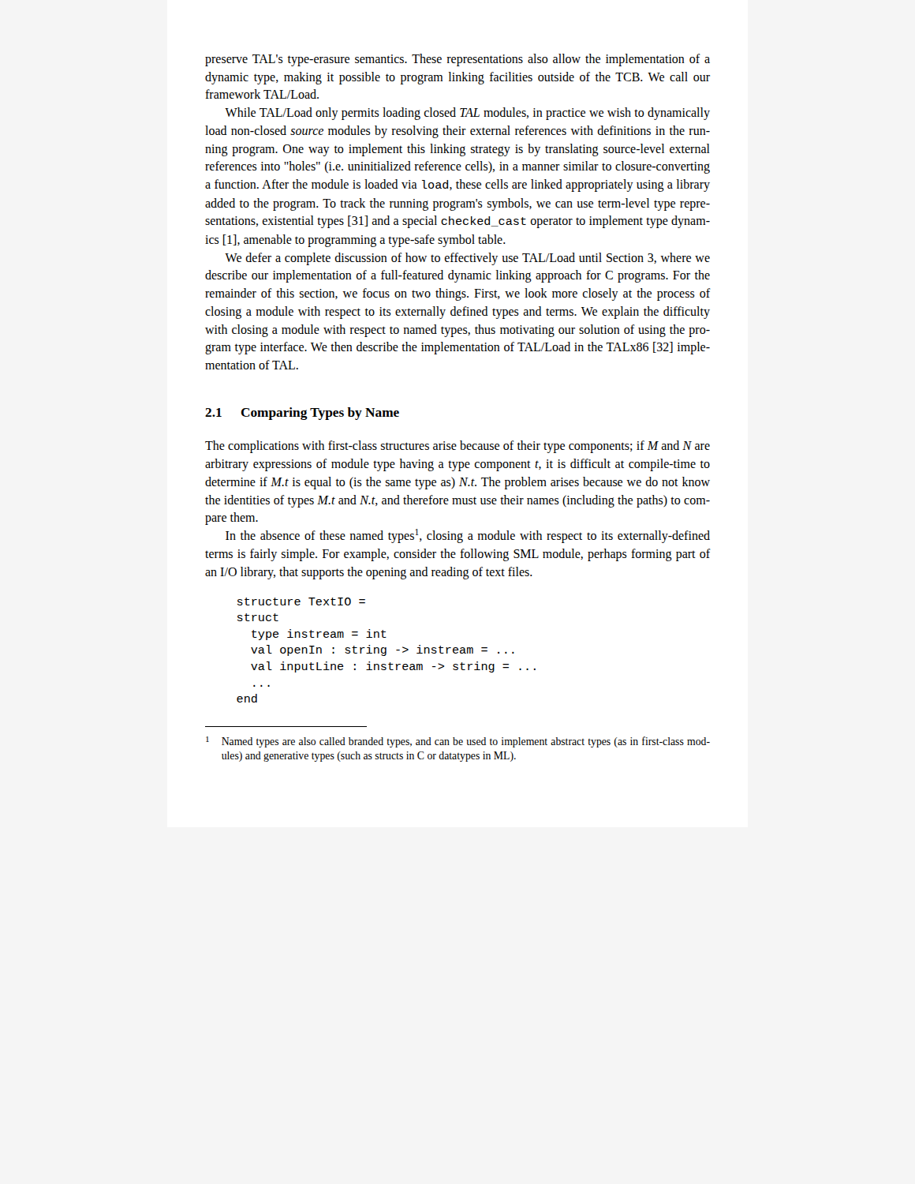preserve TAL's type-erasure semantics. These representations also allow the implementation of a dynamic type, making it possible to program linking facilities outside of the TCB. We call our framework TAL/Load.
While TAL/Load only permits loading closed TAL modules, in practice we wish to dynamically load non-closed source modules by resolving their external references with definitions in the running program. One way to implement this linking strategy is by translating source-level external references into "holes" (i.e. uninitialized reference cells), in a manner similar to closure-converting a function. After the module is loaded via load, these cells are linked appropriately using a library added to the program. To track the running program's symbols, we can use term-level type representations, existential types [31] and a special checked_cast operator to implement type dynamics [1], amenable to programming a type-safe symbol table.
We defer a complete discussion of how to effectively use TAL/Load until Section 3, where we describe our implementation of a full-featured dynamic linking approach for C programs. For the remainder of this section, we focus on two things. First, we look more closely at the process of closing a module with respect to its externally defined types and terms. We explain the difficulty with closing a module with respect to named types, thus motivating our solution of using the program type interface. We then describe the implementation of TAL/Load in the TALx86 [32] implementation of TAL.
2.1 Comparing Types by Name
The complications with first-class structures arise because of their type components; if M and N are arbitrary expressions of module type having a type component t, it is difficult at compile-time to determine if M.t is equal to (is the same type as) N.t. The problem arises because we do not know the identities of types M.t and N.t, and therefore must use their names (including the paths) to compare them.
In the absence of these named types1, closing a module with respect to its externally-defined terms is fairly simple. For example, consider the following SML module, perhaps forming part of an I/O library, that supports the opening and reading of text files.
structure TextIO =
struct
  type instream = int
  val openIn : string -> instream = ...
  val inputLine : instream -> string = ...
  ...
end
1 Named types are also called branded types, and can be used to implement abstract types (as in first-class modules) and generative types (such as structs in C or datatypes in ML).